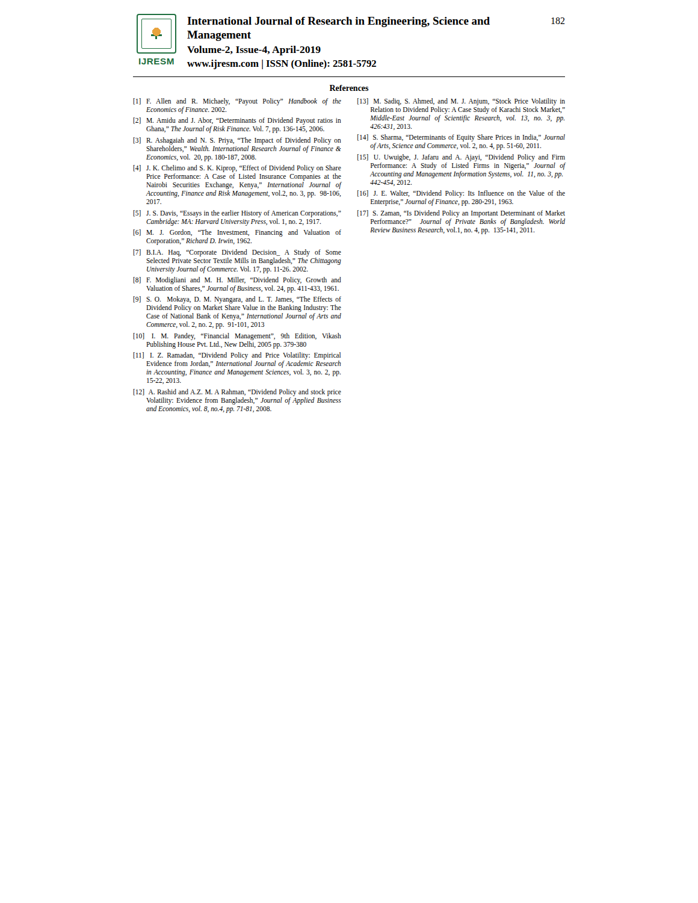IJRESM
International Journal of Research in Engineering, Science and Management
Volume-2, Issue-4, April-2019
www.ijresm.com | ISSN (Online): 2581-5792
182
References
[1] F. Allen and R. Michaely, “Payout Policy” Handbook of the Economics of Finance. 2002.
[2] M. Amidu and J. Abor, “Determinants of Dividend Payout ratios in Ghana,” The Journal of Risk Finance. Vol. 7, pp. 136-145, 2006.
[3] R. Ashagaiah and N. S. Priya, “The Impact of Dividend Policy on Shareholders,” Wealth. International Research Journal of Finance & Economics, vol. 20, pp. 180-187, 2008.
[4] J. K. Chelimo and S. K. Kiprop, “Effect of Dividend Policy on Share Price Performance: A Case of Listed Insurance Companies at the Nairobi Securities Exchange, Kenya,” International Journal of Accounting, Finance and Risk Management, vol.2, no. 3, pp. 98-106, 2017.
[5] J. S. Davis, “Essays in the earlier History of American Corporations,” Cambridge: MA: Harvard University Press, vol. 1, no. 2, 1917.
[6] M. J. Gordon, “The Investment, Financing and Valuation of Corporation,” Richard D. Irwin, 1962.
[7] B.I.A. Haq, “Corporate Dividend Decision_ A Study of Some Selected Private Sector Textile Mills in Bangladesh,” The Chittagong University Journal of Commerce. Vol. 17, pp. 11-26. 2002.
[8] F. Modigliani and M. H. Miller, “Dividend Policy, Growth and Valuation of Shares,” Journal of Business, vol. 24, pp. 411-433, 1961.
[9] S. O. Mokaya, D. M. Nyangara, and L. T. James, “The Effects of Dividend Policy on Market Share Value in the Banking Industry: The Case of National Bank of Kenya,” International Journal of Arts and Commerce, vol. 2, no. 2, pp. 91-101, 2013
[10] I. M. Pandey, “Financial Management”, 9th Edition, Vikash Publishing House Pvt. Ltd., New Delhi, 2005 pp. 379-380
[11] I. Z. Ramadan, “Dividend Policy and Price Volatility: Empirical Evidence from Jordan,” International Journal of Academic Research in Accounting, Finance and Management Sciences, vol. 3, no. 2, pp. 15-22, 2013.
[12] A. Rashid and A.Z. M. A Rahman, “Dividend Policy and stock price Volatility: Evidence from Bangladesh,” Journal of Applied Business and Economics, vol. 8, no.4, pp. 71-81, 2008.
[13] M. Sadiq, S. Ahmed, and M. J. Anjum, “Stock Price Volatility in Relation to Dividend Policy: A Case Study of Karachi Stock Market,” Middle-East Journal of Scientific Research, vol. 13, no. 3, pp. 426:431, 2013.
[14] S. Sharma, “Determinants of Equity Share Prices in India,” Journal of Arts, Science and Commerce, vol. 2, no. 4, pp. 51-60, 2011.
[15] U. Uwuigbe, J. Jafaru and A. Ajayi, “Dividend Policy and Firm Performance: A Study of Listed Firms in Nigeria,” Journal of Accounting and Management Information Systems, vol. 11, no. 3, pp. 442-454, 2012.
[16] J. E. Walter, “Dividend Policy: Its Influence on the Value of the Enterprise,” Journal of Finance, pp. 280-291, 1963.
[17] S. Zaman, “Is Dividend Policy an Important Determinant of Market Performance?” Journal of Private Banks of Bangladesh. World Review Business Research, vol.1, no. 4, pp. 135-141, 2011.